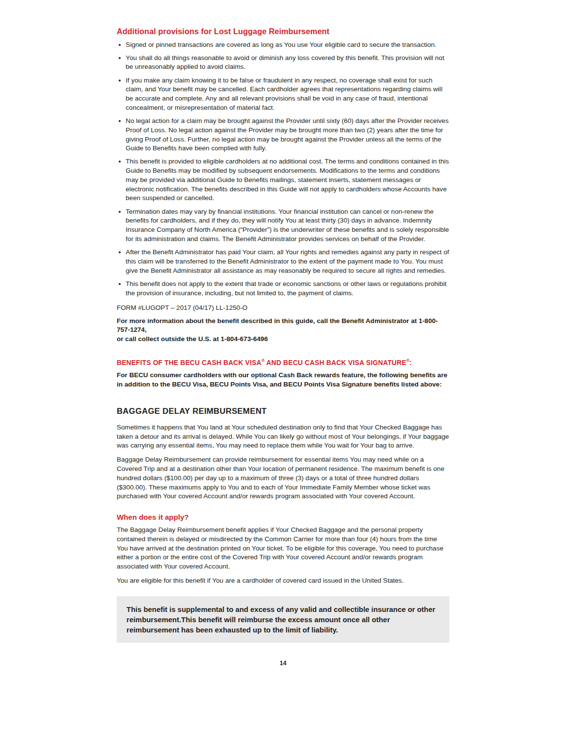Additional provisions for Lost Luggage Reimbursement
Signed or pinned transactions are covered as long as You use Your eligible card to secure the transaction.
You shall do all things reasonable to avoid or diminish any loss covered by this benefit. This provision will not be unreasonably applied to avoid claims.
If you make any claim knowing it to be false or fraudulent in any respect, no coverage shall exist for such claim, and Your benefit may be cancelled. Each cardholder agrees that representations regarding claims will be accurate and complete. Any and all relevant provisions shall be void in any case of fraud, intentional concealment, or misrepresentation of material fact.
No legal action for a claim may be brought against the Provider until sixty (60) days after the Provider receives Proof of Loss. No legal action against the Provider may be brought more than two (2) years after the time for giving Proof of Loss. Further, no legal action may be brought against the Provider unless all the terms of the Guide to Benefits have been complied with fully.
This benefit is provided to eligible cardholders at no additional cost. The terms and conditions contained in this Guide to Benefits may be modified by subsequent endorsements. Modifications to the terms and conditions may be provided via additional Guide to Benefits mailings, statement inserts, statement messages or electronic notification. The benefits described in this Guide will not apply to cardholders whose Accounts have been suspended or cancelled.
Termination dates may vary by financial institutions. Your financial institution can cancel or non-renew the benefits for cardholders, and if they do, they will notify You at least thirty (30) days in advance. Indemnity Insurance Company of North America (“Provider”) is the underwriter of these benefits and is solely responsible for its administration and claims. The Benefit Administrator provides services on behalf of the Provider.
After the Benefit Administrator has paid Your claim, all Your rights and remedies against any party in respect of this claim will be transferred to the Benefit Administrator to the extent of the payment made to You. You must give the Benefit Administrator all assistance as may reasonably be required to secure all rights and remedies.
This benefit does not apply to the extent that trade or economic sanctions or other laws or regulations prohibit the provision of insurance, including, but not limited to, the payment of claims.
FORM #LUGOPT – 2017 (04/17) LL-1250-O
For more information about the benefit described in this guide, call the Benefit Administrator at 1-800-757-1274,
or call collect outside the U.S. at 1-804-673-6496
BENEFITS OF THE BECU CASH BACK VISA® AND BECU CASH BACK VISA SIGNATURE®:
For BECU consumer cardholders with our optional Cash Back rewards feature, the following benefits are in addition to the BECU Visa, BECU Points Visa, and BECU Points Visa Signature benefits listed above:
BAGGAGE DELAY REIMBURSEMENT
Sometimes it happens that You land at Your scheduled destination only to find that Your Checked Baggage has taken a detour and its arrival is delayed. While You can likely go without most of Your belongings, if Your baggage was carrying any essential items, You may need to replace them while You wait for Your bag to arrive.
Baggage Delay Reimbursement can provide reimbursement for essential items You may need while on a Covered Trip and at a destination other than Your location of permanent residence. The maximum benefit is one hundred dollars ($100.00) per day up to a maximum of three (3) days or a total of three hundred dollars ($300.00). These maximums apply to You and to each of Your Immediate Family Member whose ticket was purchased with Your covered Account and/or rewards program associated with Your covered Account.
When does it apply?
The Baggage Delay Reimbursement benefit applies if Your Checked Baggage and the personal property contained therein is delayed or misdirected by the Common Carrier for more than four (4) hours from the time You have arrived at the destination printed on Your ticket. To be eligible for this coverage, You need to purchase either a portion or the entire cost of the Covered Trip with Your covered Account and/or rewards program associated with Your covered Account.
You are eligible for this benefit if You are a cardholder of covered card issued in the United States.
This benefit is supplemental to and excess of any valid and collectible insurance or other reimbursement.This benefit will reimburse the excess amount once all other reimbursement has been exhausted up to the limit of liability.
14